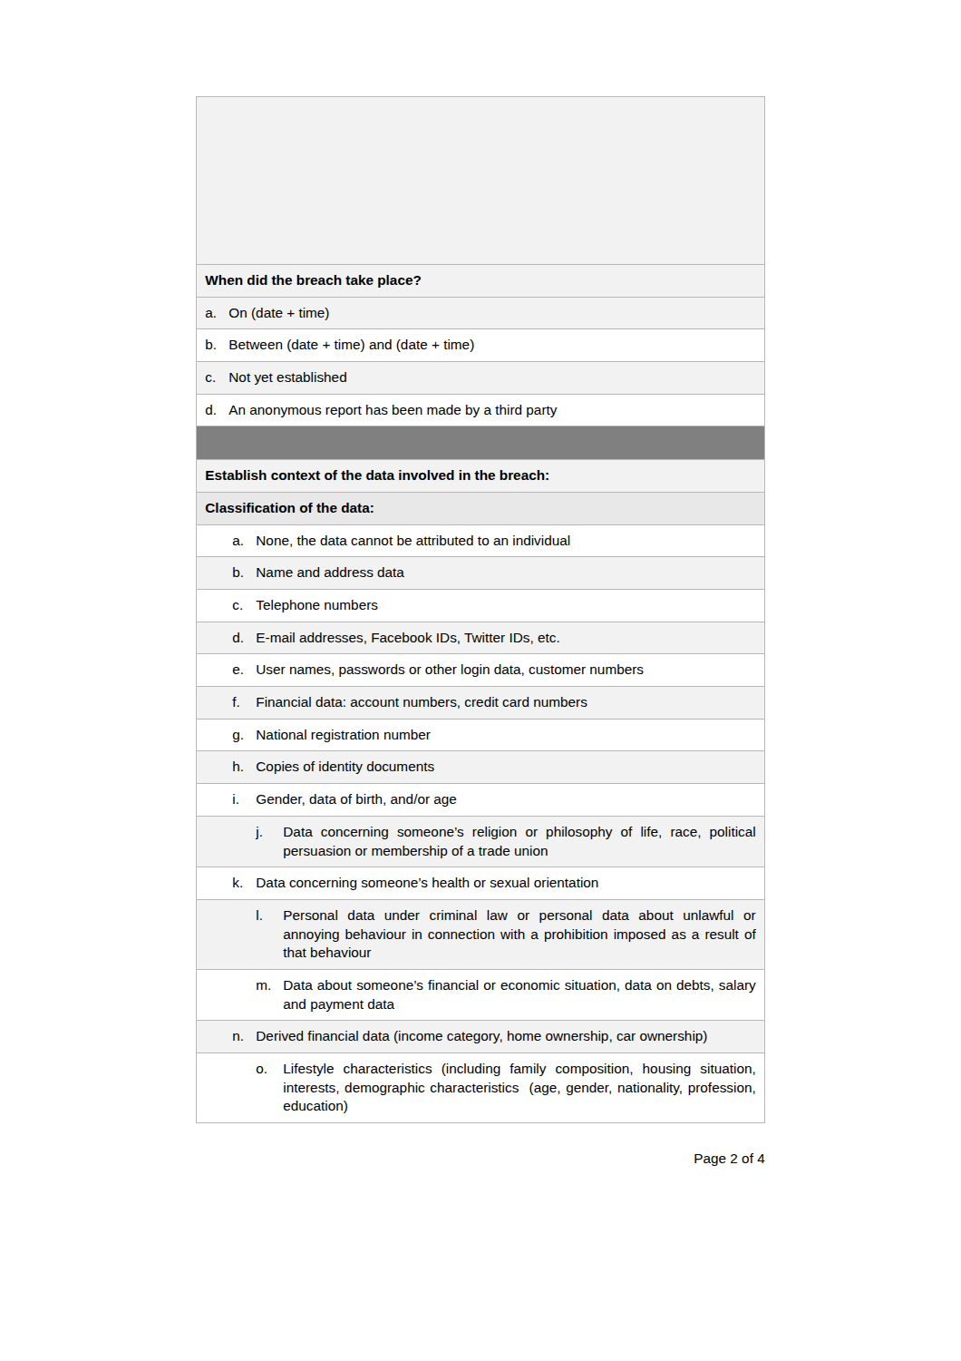| When did the breach take place? |
| a. On (date + time) |
| b. Between (date + time) and (date + time) |
| c. Not yet established |
| d. An anonymous report has been made by a third party |
| Establish context of the data involved in the breach: |
| Classification of the data: |
| a. None, the data cannot be attributed to an individual |
| b. Name and address data |
| c. Telephone numbers |
| d. E-mail addresses, Facebook IDs, Twitter IDs, etc. |
| e. User names, passwords or other login data, customer numbers |
| f. Financial data: account numbers, credit card numbers |
| g. National registration number |
| h. Copies of identity documents |
| i. Gender, data of birth, and/or age |
| j. Data concerning someone’s religion or philosophy of life, race, political persuasion or membership of a trade union |
| k. Data concerning someone’s health or sexual orientation |
| l. Personal data under criminal law or personal data about unlawful or annoying behaviour in connection with a prohibition imposed as a result of that behaviour |
| m. Data about someone’s financial or economic situation, data on debts, salary and payment data |
| n. Derived financial data (income category, home ownership, car ownership) |
| o. Lifestyle characteristics (including family composition, housing situation, interests, demographic characteristics (age, gender, nationality, profession, education) |
Page 2 of 4